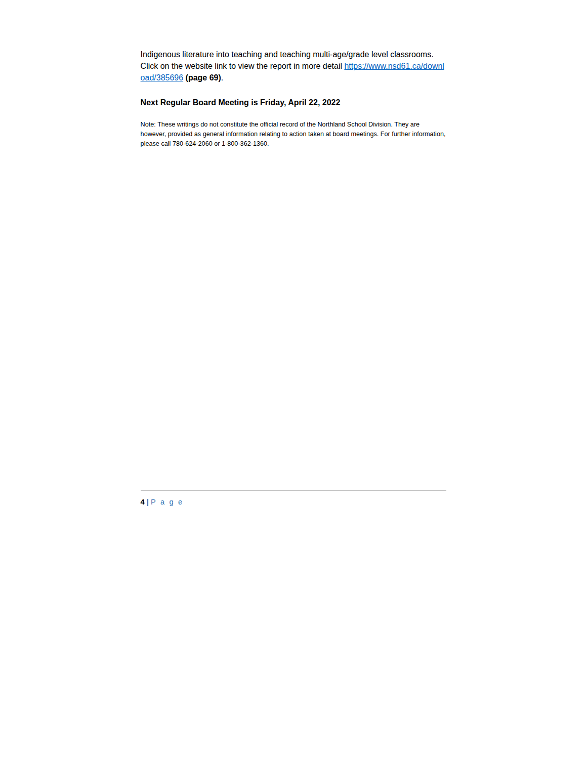Indigenous literature into teaching and teaching multi-age/grade level classrooms. Click on the website link to view the report in more detail https://www.nsd61.ca/download/385696 (page 69).
Next Regular Board Meeting is Friday, April 22, 2022
Note: These writings do not constitute the official record of the Northland School Division. They are however, provided as general information relating to action taken at board meetings. For further information, please call 780-624-2060 or 1-800-362-1360.
4 | P a g e